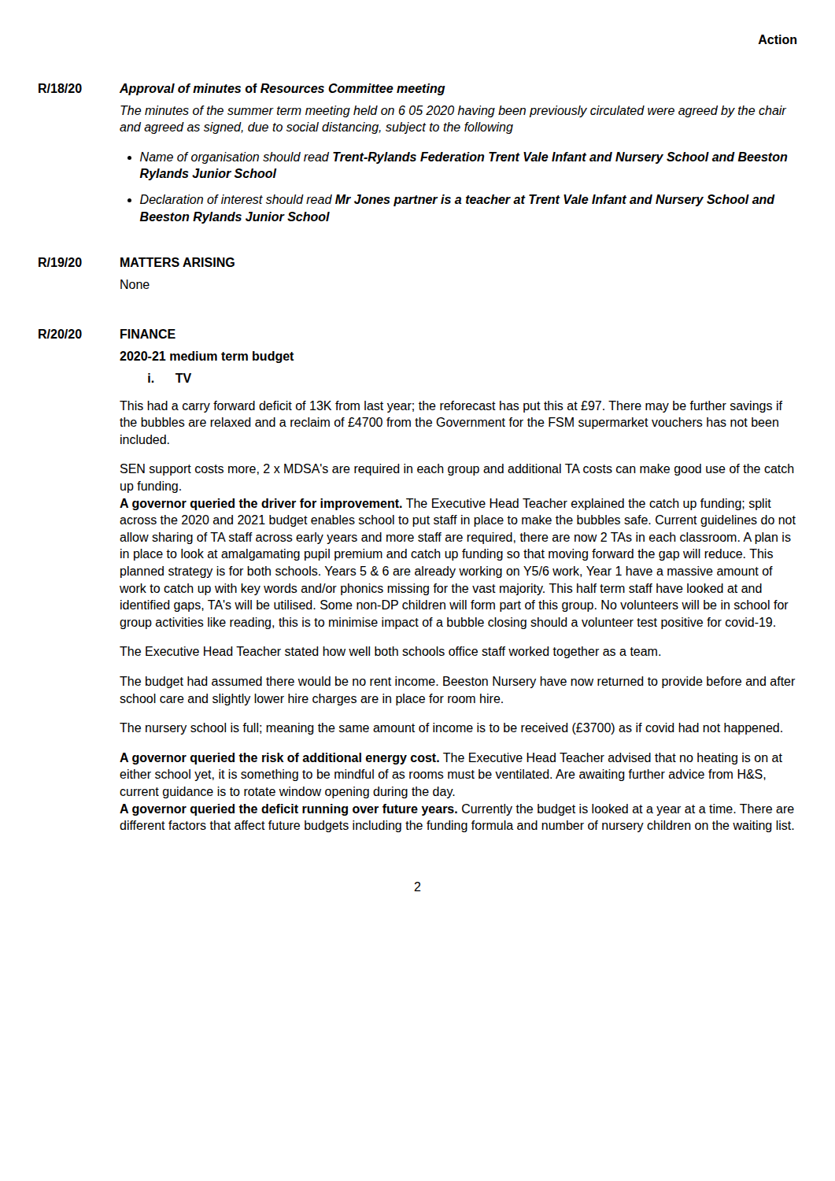Action
R/18/20
Approval of minutes of Resources Committee meeting
The minutes of the summer term meeting held on 6 05 2020 having been previously circulated were agreed by the chair and agreed as signed, due to social distancing, subject to the following
Name of organisation should read Trent-Rylands Federation Trent Vale Infant and Nursery School and Beeston Rylands Junior School
Declaration of interest should read Mr Jones partner is a teacher at Trent Vale Infant and Nursery School and Beeston Rylands Junior School
R/19/20
MATTERS ARISING
None
R/20/20
FINANCE
2020-21 medium term budget
i. TV
This had a carry forward deficit of 13K from last year; the reforecast has put this at £97. There may be further savings if the bubbles are relaxed and a reclaim of £4700 from the Government for the FSM supermarket vouchers has not been included.
SEN support costs more, 2 x MDSA's are required in each group and additional TA costs can make good use of the catch up funding.
A governor queried the driver for improvement. The Executive Head Teacher explained the catch up funding; split across the 2020 and 2021 budget enables school to put staff in place to make the bubbles safe. Current guidelines do not allow sharing of TA staff across early years and more staff are required, there are now 2 TAs in each classroom. A plan is in place to look at amalgamating pupil premium and catch up funding so that moving forward the gap will reduce. This planned strategy is for both schools. Years 5 & 6 are already working on Y5/6 work, Year 1 have a massive amount of work to catch up with key words and/or phonics missing for the vast majority. This half term staff have looked at and identified gaps, TA's will be utilised. Some non-DP children will form part of this group. No volunteers will be in school for group activities like reading, this is to minimise impact of a bubble closing should a volunteer test positive for covid-19.
The Executive Head Teacher stated how well both schools office staff worked together as a team.
The budget had assumed there would be no rent income. Beeston Nursery have now returned to provide before and after school care and slightly lower hire charges are in place for room hire.
The nursery school is full; meaning the same amount of income is to be received (£3700) as if covid had not happened.
A governor queried the risk of additional energy cost. The Executive Head Teacher advised that no heating is on at either school yet, it is something to be mindful of as rooms must be ventilated. Are awaiting further advice from H&S, current guidance is to rotate window opening during the day.
A governor queried the deficit running over future years. Currently the budget is looked at a year at a time. There are different factors that affect future budgets including the funding formula and number of nursery children on the waiting list.
2